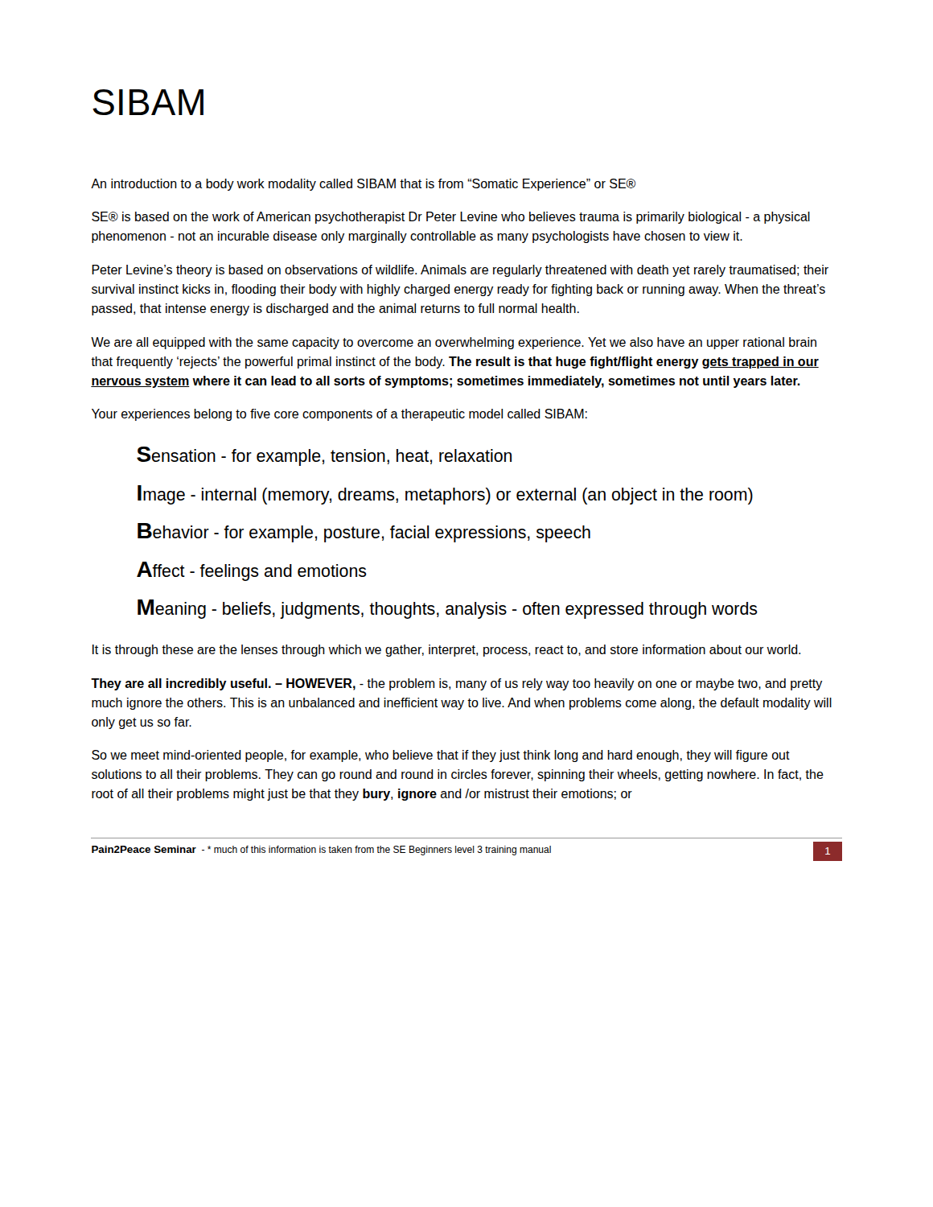SIBAM
An introduction to a body work modality called SIBAM that is from “Somatic Experience” or SE®
SE® is based on the work of American psychotherapist Dr Peter Levine who believes trauma is primarily biological - a physical phenomenon - not an incurable disease only marginally controllable as many psychologists have chosen to view it.
Peter Levine’s theory is based on observations of wildlife. Animals are regularly threatened with death yet rarely traumatised; their survival instinct kicks in, flooding their body with highly charged energy ready for fighting back or running away. When the threat’s passed, that intense energy is discharged and the animal returns to full normal health.
We are all equipped with the same capacity to overcome an overwhelming experience. Yet we also have an upper rational brain that frequently ‘rejects’ the powerful primal instinct of the body. The result is that huge fight/flight energy gets trapped in our nervous system where it can lead to all sorts of symptoms; sometimes immediately, sometimes not until years later.
Your experiences belong to five core components of a therapeutic model called SIBAM:
Sensation - for example, tension, heat, relaxation
Image - internal (memory, dreams, metaphors) or external (an object in the room)
Behavior - for example, posture, facial expressions, speech
Affect - feelings and emotions
Meaning - beliefs, judgments, thoughts, analysis - often expressed through words
It is through these are the lenses through which we gather, interpret, process, react to, and store information about our world.
They are all incredibly useful. – HOWEVER, - the problem is, many of us rely way too heavily on one or maybe two, and pretty much ignore the others. This is an unbalanced and inefficient way to live. And when problems come along, the default modality will only get us so far.
So we meet mind-oriented people, for example, who believe that if they just think long and hard enough, they will figure out solutions to all their problems. They can go round and round in circles forever, spinning their wheels, getting nowhere. In fact, the root of all their problems might just be that they bury, ignore and /or mistrust their emotions; or
Pain2Peace Seminar - * much of this information is taken from the SE Beginners level 3 training manual 1